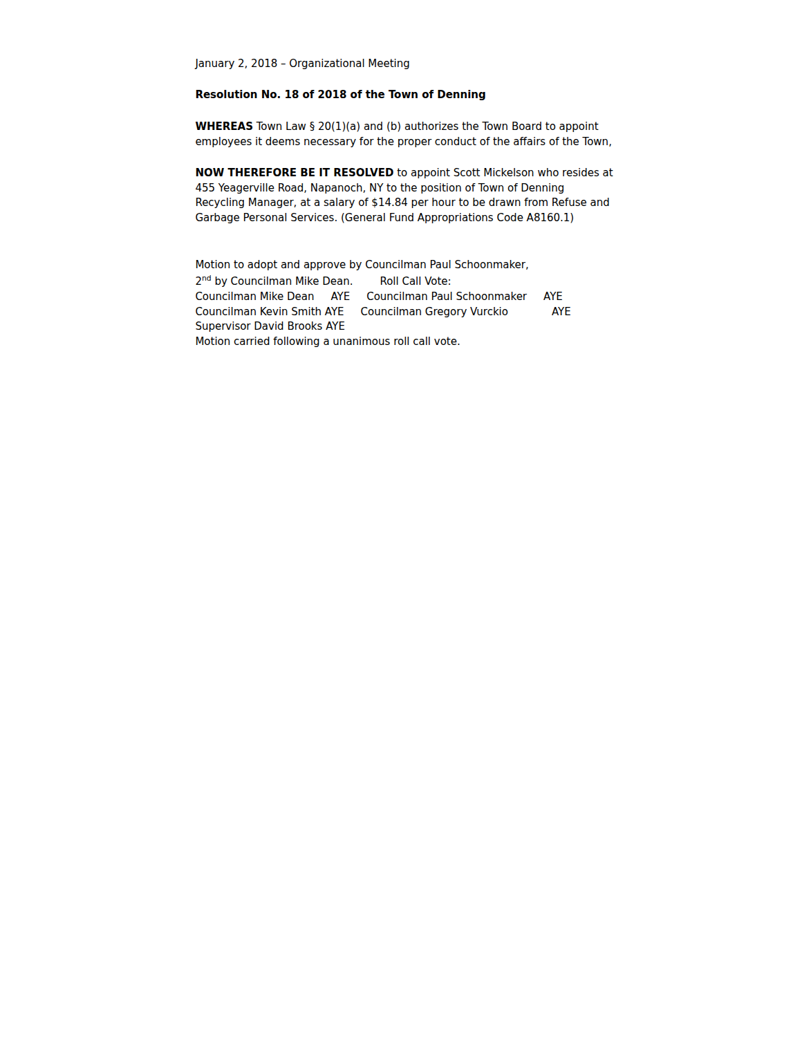January 2, 2018 – Organizational Meeting
Resolution No. 18 of 2018 of the Town of Denning
WHEREAS Town Law § 20(1)(a) and (b) authorizes the Town Board to appoint employees it deems necessary for the proper conduct of the affairs of the Town,
NOW THEREFORE BE IT RESOLVED to appoint Scott Mickelson who resides at 455 Yeagerville Road, Napanoch, NY to the position of Town of Denning Recycling Manager, at a salary of $14.84 per hour to be drawn from Refuse and Garbage Personal Services. (General Fund Appropriations Code A8160.1)
Motion to adopt and approve by Councilman Paul Schoonmaker,
2nd by Councilman Mike Dean. Roll Call Vote:
Councilman Mike Dean AYE Councilman Paul Schoonmaker AYE
Councilman Kevin Smith AYE Councilman Gregory Vurckio AYE
Supervisor David Brooks AYE
Motion carried following a unanimous roll call vote.